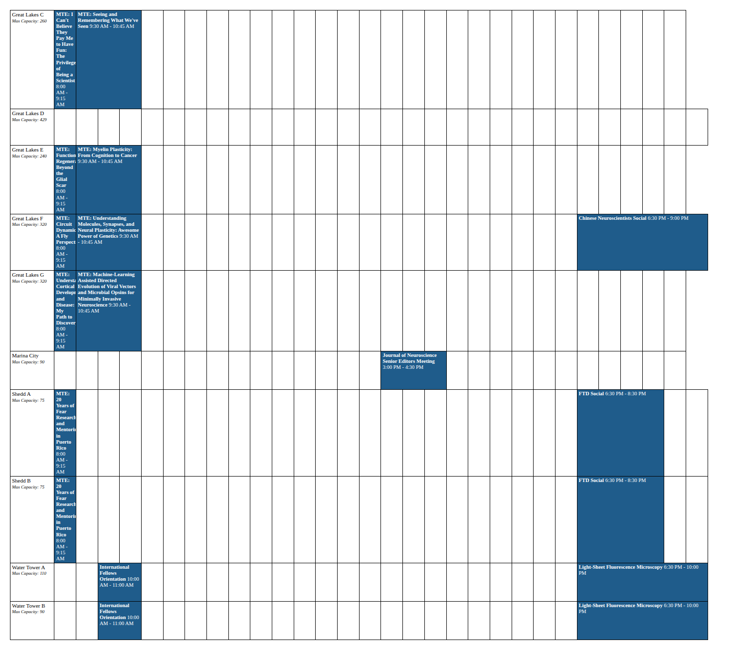| Great Lakes C Max Capacity: 260 | MTE: I Can't Believe They Pay Me to Have Fun: The Privilege of Being a Scientist 8:00 AM - 9:15 AM | MTE: Seeing and Remembering What We've Seen 9:30 AM - 10:45 AM | | | | | | | | | | | | | | | | | | | | | | | | | |
| Great Lakes D Max Capacity: 429 | | | | | | | | | | | | | | | | | | | | | | | | | | | | | | |
| Great Lakes E Max Capacity: 240 | MTE: Functional Regeneration Beyond the Glial Scar 8:00 AM - 9:15 AM | MTE: Myelin Plasticity: From Cognition to Cancer 9:30 AM - 10:45 AM | | | | | | | | | | | | | | | | | | | | | | | | | |
| Great Lakes F Max Capacity: 320 | MTE: Circuit Dynamics: A Fly Perspective 8:00 AM - 9:15 AM | MTE: Understanding Molecules, Synapses, and Neural Plasticity: Awesome Power of Genetics 9:30 AM - 10:45 AM | | | | | | | | | | | | | | | | | | | | | Chinese Neuroscientists Social 6:30 PM - 9:00 PM |
| Great Lakes G Max Capacity: 320 | MTE: Understanding Cortical Development and Disease: My Path to Discovery 8:00 AM - 9:15 AM | MTE: Machine-Learning Assisted Directed Evolution of Viral Vectors and Microbial Opsins for Minimally Invasive Neuroscience 9:30 AM - 10:45 AM | | | | | | | | | | | | | | | | | | | | | | | | | |
| Marina City Max Capacity: 90 | | | | | | | | | | | | | | | | Journal of Neuroscience Senior Editors Meeting 3:00 PM - 4:30 PM | | | | | | | | | | | |
| Shedd A Max Capacity: 75 | MTE: 20 Years of Fear Research and Mentoring in Puerto Rico 8:00 AM - 9:15 AM | | | | | | | | | | | | | | | | | | | | | | | | FTD Social 6:30 PM - 8:30 PM | | |
| Shedd B Max Capacity: 75 | MTE: 20 Years of Fear Research and Mentoring in Puerto Rico 8:00 AM - 9:15 AM | | | | | | | | | | | | | | | | | | | | | | | | FTD Social 6:30 PM - 8:30 PM | | |
| Water Tower A Max Capacity: 110 | | | International Fellows Orientation 10:00 AM - 11:00 AM | | | | | | | | | | | | | | | | | | | | | Light-Sheet Fluorescence Microscopy 6:30 PM - 10:00 PM |
| Water Tower B Max Capacity: 90 | | | International Fellows Orientation 10:00 AM - 11:00 AM | | | | | | | | | | | | | | | | | | | | | Light-Sheet Fluorescence Microscopy 6:30 PM - 10:00 PM |